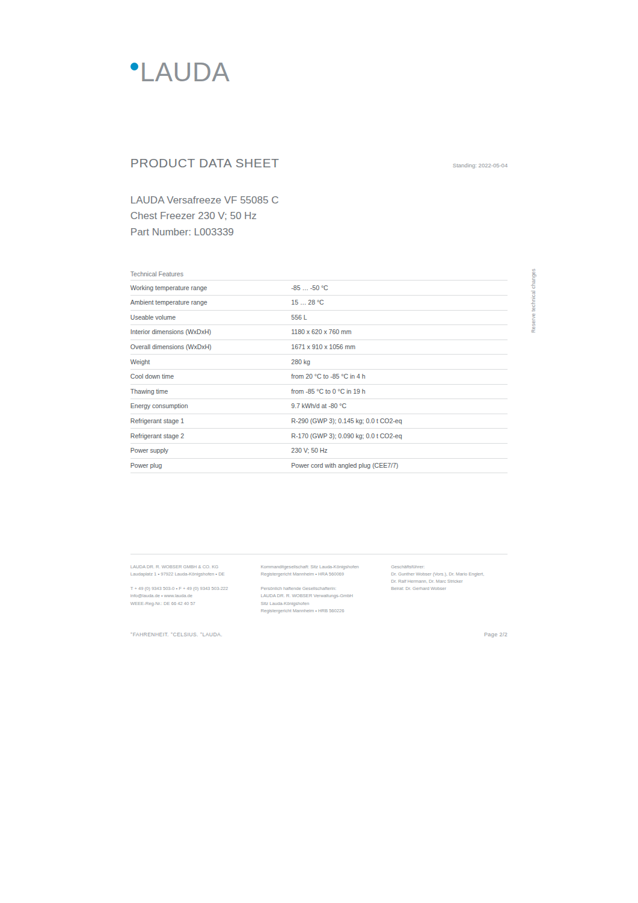LAUDA
Product Data Sheet
Standing: 2022-05-04
LAUDA Versafreeze VF 55085 C
Chest Freezer 230 V; 50 Hz
Part Number: L003339
Technical Features
| Working temperature range | -85 … -50 °C |
| Ambient temperature range | 15 … 28 °C |
| Useable volume | 556 L |
| Interior dimensions (WxDxH) | 1180 x 620 x 760 mm |
| Overall dimensions (WxDxH) | 1671 x 910 x 1056 mm |
| Weight | 280 kg |
| Cool down time | from 20 °C to -85 °C in 4 h |
| Thawing time | from -85 °C to 0 °C in 19 h |
| Energy consumption | 9.7 kWh/d at -80 °C |
| Refrigerant stage 1 | R-290 (GWP 3); 0.145 kg; 0.0 t CO2-eq |
| Refrigerant stage 2 | R-170 (GWP 3); 0.090 kg; 0.0 t CO2-eq |
| Power supply | 230 V; 50 Hz |
| Power plug | Power cord with angled plug (CEE7/7) |
Reserve technical changes
LAUDA DR. R. WOBSER GMBH & CO. KG
Laudaplatz 1 • 97922 Lauda-Königshofen • DE
T + 49 (0) 9343 503-0 • F + 49 (0) 9343 503-222
info@lauda.de • www.lauda.de
WEEE-Reg-Nr.: DE 66 42 40 57
Kommanditgesellschaft: Sitz Lauda-Königshofen
Registergericht Mannheim • HRA 560069
Persönlich haftende Gesellschafterin:
LAUDA DR. R. WOBSER Verwaltungs-GmbH
Sitz Lauda-Königshofen
Registergericht Mannheim • HRB 560226
Geschäftsführer:
Dr. Gunther Wobser (Vors.), Dr. Mario Englert,
Dr. Ralf Hermann, Dr. Marc Stricker
Beirat: Dr. Gerhard Wobser
°FAHRENHEIT. °CELSIUS. °LAUDA.
Page 2/2